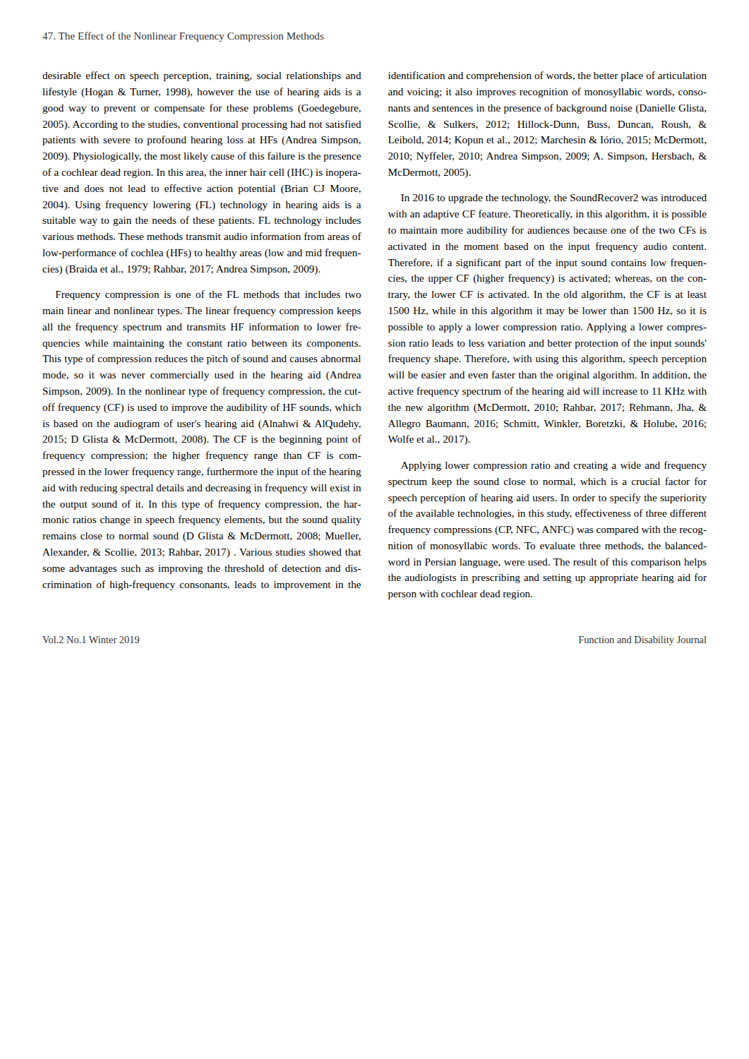47. The Effect of the Nonlinear Frequency Compression Methods
desirable effect on speech perception, training, social relationships and lifestyle (Hogan & Turner, 1998), however the use of hearing aids is a good way to prevent or compensate for these problems (Goedegebure, 2005). According to the studies, conventional processing had not satisfied patients with severe to profound hearing loss at HFs (Andrea Simpson, 2009). Physiologically, the most likely cause of this failure is the presence of a cochlear dead region. In this area, the inner hair cell (IHC) is inoperative and does not lead to effective action potential (Brian CJ Moore, 2004). Using frequency lowering (FL) technology in hearing aids is a suitable way to gain the needs of these patients. FL technology includes various methods. These methods transmit audio information from areas of low-performance of cochlea (HFs) to healthy areas (low and mid frequencies) (Braida et al., 1979; Rahbar, 2017; Andrea Simpson, 2009).
Frequency compression is one of the FL methods that includes two main linear and nonlinear types. The linear frequency compression keeps all the frequency spectrum and transmits HF information to lower frequencies while maintaining the constant ratio between its components. This type of compression reduces the pitch of sound and causes abnormal mode, so it was never commercially used in the hearing aid (Andrea Simpson, 2009). In the nonlinear type of frequency compression, the cut-off frequency (CF) is used to improve the audibility of HF sounds, which is based on the audiogram of user's hearing aid (Alnahwi & AlQudehy, 2015; D Glista & McDermott, 2008). The CF is the beginning point of frequency compression; the higher frequency range than CF is compressed in the lower frequency range, furthermore the input of the hearing aid with reducing spectral details and decreasing in frequency will exist in the output sound of it. In this type of frequency compression, the harmonic ratios change in speech frequency elements, but the sound quality remains close to normal sound (D Glista & McDermott, 2008; Mueller, Alexander, & Scollie, 2013; Rahbar, 2017) . Various studies showed that some advantages such as improving the threshold of detection and discrimination of high-frequency consonants, leads to improvement in the identification and comprehension of words, the better place of articulation and voicing; it also improves recognition of monosyllabic words, consonants and sentences in the presence of background noise (Danielle Glista, Scollie, & Sulkers, 2012; Hillock-Dunn, Buss, Duncan, Roush, & Leibold, 2014; Kopun et al., 2012; Marchesin & Iório, 2015; McDermott, 2010; Nyffeler, 2010; Andrea Simpson, 2009; A. Simpson, Hersbach, & McDermott, 2005).
In 2016 to upgrade the technology, the SoundRecover2 was introduced with an adaptive CF feature. Theoretically, in this algorithm, it is possible to maintain more audibility for audiences because one of the two CFs is activated in the moment based on the input frequency audio content. Therefore, if a significant part of the input sound contains low frequencies, the upper CF (higher frequency) is activated; whereas, on the contrary, the lower CF is activated. In the old algorithm, the CF is at least 1500 Hz, while in this algorithm it may be lower than 1500 Hz, so it is possible to apply a lower compression ratio. Applying a lower compression ratio leads to less variation and better protection of the input sounds' frequency shape. Therefore, with using this algorithm, speech perception will be easier and even faster than the original algorithm. In addition, the active frequency spectrum of the hearing aid will increase to 11 KHz with the new algorithm (McDermott, 2010; Rahbar, 2017; Rehmann, Jha, & Allegro Baumann, 2016; Schmitt, Winkler, Boretzki, & Holube, 2016; Wolfe et al., 2017).
Applying lower compression ratio and creating a wide and frequency spectrum keep the sound close to normal, which is a crucial factor for speech perception of hearing aid users. In order to specify the superiority of the available technologies, in this study, effectiveness of three different frequency compressions (CP, NFC, ANFC) was compared with the recognition of monosyllabic words. To evaluate three methods, the balanced-word in Persian language, were used. The result of this comparison helps the audiologists in prescribing and setting up appropriate hearing aid for person with cochlear dead region.
Vol.2 No.1 Winter 2019 Function and Disability Journal